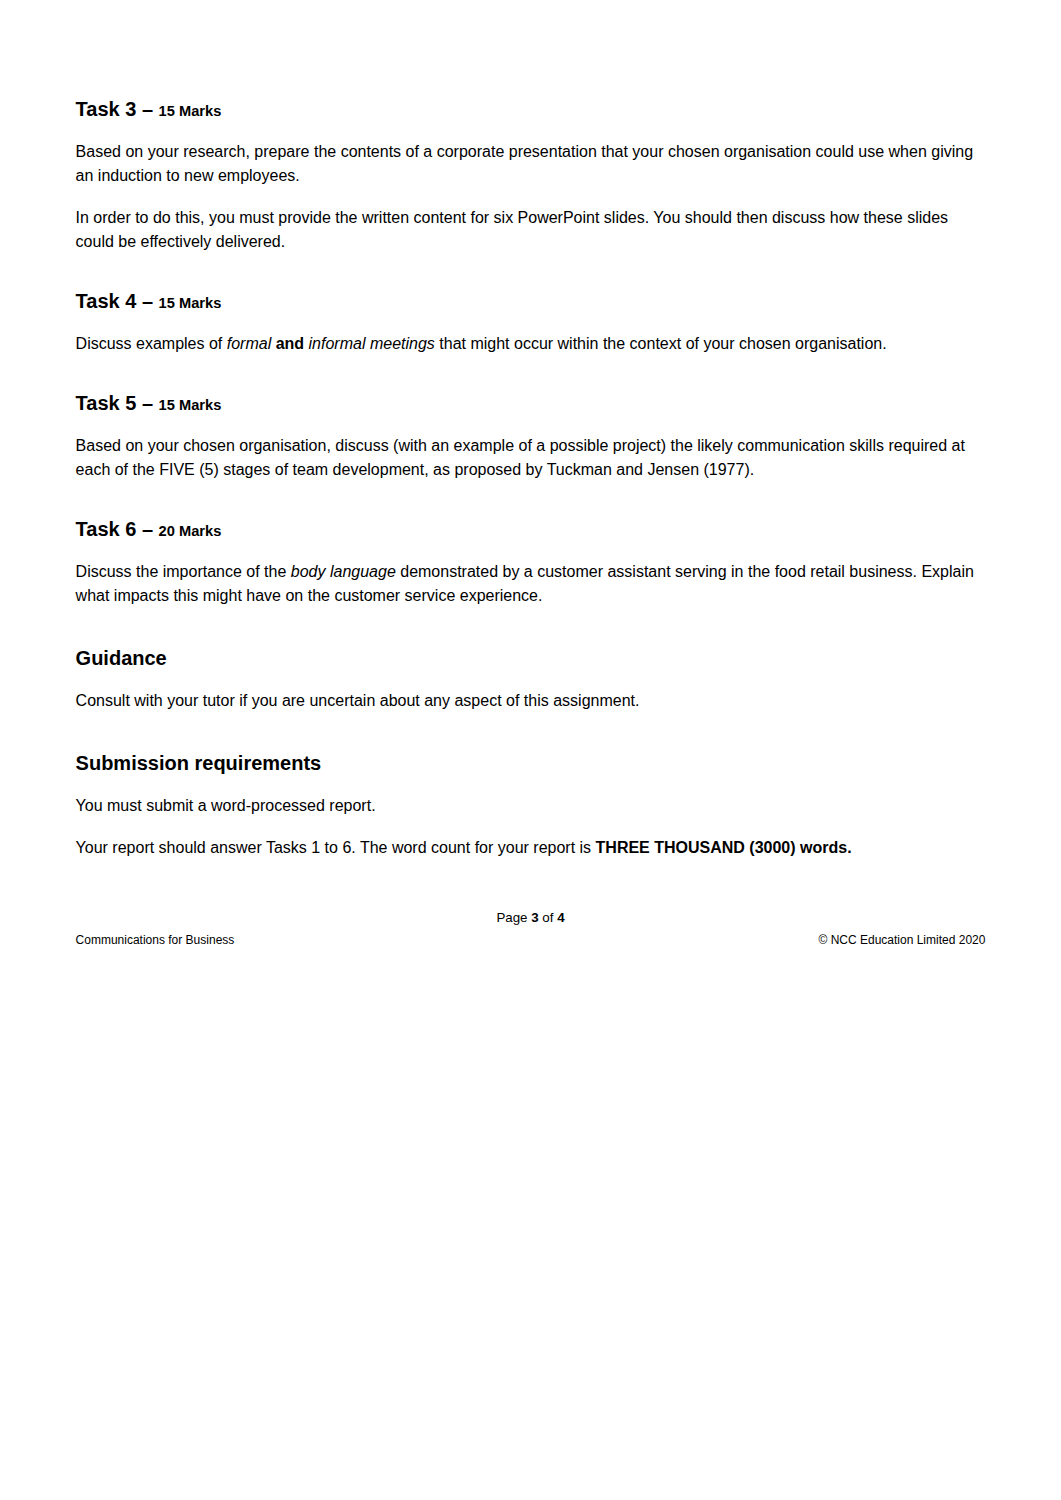Task 3 – 15 Marks
Based on your research, prepare the contents of a corporate presentation that your chosen organisation could use when giving an induction to new employees.
In order to do this, you must provide the written content for six PowerPoint slides. You should then discuss how these slides could be effectively delivered.
Task 4 – 15 Marks
Discuss examples of formal and informal meetings that might occur within the context of your chosen organisation.
Task 5 – 15 Marks
Based on your chosen organisation, discuss (with an example of a possible project) the likely communication skills required at each of the FIVE (5) stages of team development, as proposed by Tuckman and Jensen (1977).
Task 6 – 20 Marks
Discuss the importance of the body language demonstrated by a customer assistant serving in the food retail business. Explain what impacts this might have on the customer service experience.
Guidance
Consult with your tutor if you are uncertain about any aspect of this assignment.
Submission requirements
You must submit a word-processed report.
Your report should answer Tasks 1 to 6. The word count for your report is THREE THOUSAND (3000) words.
Page 3 of 4
Communications for Business © NCC Education Limited 2020